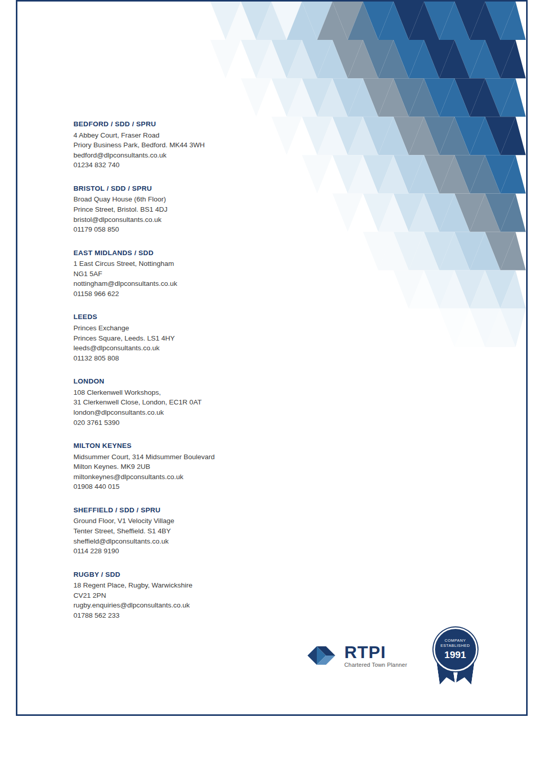BEDFORD / SDD / SPRU 4 Abbey Court, Fraser Road
Priory Business Park, Bedford. MK44 3WH
bedford@dlpconsultants.co.uk
01234 832 740
BRISTOL / SDD / SPRU Broad Quay House (6th Floor)
Prince Street, Bristol. BS1 4DJ
bristol@dlpconsultants.co.uk
01179 058 850
EAST MIDLANDS / SDD 1 East Circus Street, Nottingham
NG1 5AF
nottingham@dlpconsultants.co.uk
01158 966 622
LEEDS Princes Exchange
Princes Square, Leeds. LS1 4HY
leeds@dlpconsultants.co.uk
01132 805 808
LONDON 108 Clerkenwell Workshops,
31 Clerkenwell Close, London, EC1R 0AT
london@dlpconsultants.co.uk
020 3761 5390
MILTON KEYNES Midsummer Court, 314 Midsummer Boulevard
Milton Keynes. MK9 2UB
miltonkeynes@dlpconsultants.co.uk
01908 440 015
SHEFFIELD / SDD / SPRU Ground Floor, V1 Velocity Village
Tenter Street, Sheffield. S1 4BY
sheffield@dlpconsultants.co.uk
0114 228 9190
RUGBY / SDD 18 Regent Place, Rugby, Warwickshire
CV21 2PN
rugby.enquiries@dlpconsultants.co.uk
01788 562 233
RTPI Chartered Town Planner
Company
Established 1991